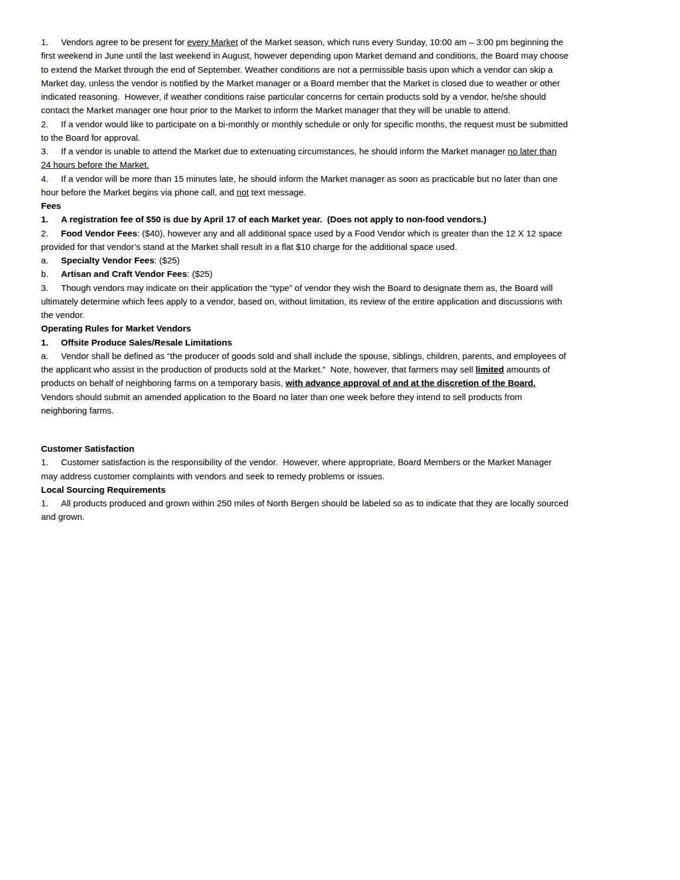1. Vendors agree to be present for every Market of the Market season, which runs every Sunday, 10:00 am – 3:00 pm beginning the first weekend in June until the last weekend in August, however depending upon Market demand and conditions, the Board may choose to extend the Market through the end of September. Weather conditions are not a permissible basis upon which a vendor can skip a Market day, unless the vendor is notified by the Market manager or a Board member that the Market is closed due to weather or other indicated reasoning. However, if weather conditions raise particular concerns for certain products sold by a vendor, he/she should contact the Market manager one hour prior to the Market to inform the Market manager that they will be unable to attend.
2. If a vendor would like to participate on a bi-monthly or monthly schedule or only for specific months, the request must be submitted to the Board for approval.
3. If a vendor is unable to attend the Market due to extenuating circumstances, he should inform the Market manager no later than 24 hours before the Market.
4. If a vendor will be more than 15 minutes late, he should inform the Market manager as soon as practicable but no later than one hour before the Market begins via phone call, and not text message.
Fees
1. A registration fee of $50 is due by April 17 of each Market year. (Does not apply to non-food vendors.)
2. Food Vendor Fees: ($40), however any and all additional space used by a Food Vendor which is greater than the 12 X 12 space provided for that vendor’s stand at the Market shall result in a flat $10 charge for the additional space used.
a. Specialty Vendor Fees: ($25)
b. Artisan and Craft Vendor Fees: ($25)
3. Though vendors may indicate on their application the “type” of vendor they wish the Board to designate them as, the Board will ultimately determine which fees apply to a vendor, based on, without limitation, its review of the entire application and discussions with the vendor.
Operating Rules for Market Vendors
1. Offsite Produce Sales/Resale Limitations
a. Vendor shall be defined as “the producer of goods sold and shall include the spouse, siblings, children, parents, and employees of the applicant who assist in the production of products sold at the Market.” Note, however, that farmers may sell limited amounts of products on behalf of neighboring farms on a temporary basis, with advance approval of and at the discretion of the Board. Vendors should submit an amended application to the Board no later than one week before they intend to sell products from neighboring farms.
Customer Satisfaction
1. Customer satisfaction is the responsibility of the vendor. However, where appropriate, Board Members or the Market Manager may address customer complaints with vendors and seek to remedy problems or issues.
Local Sourcing Requirements
1. All products produced and grown within 250 miles of North Bergen should be labeled so as to indicate that they are locally sourced and grown.